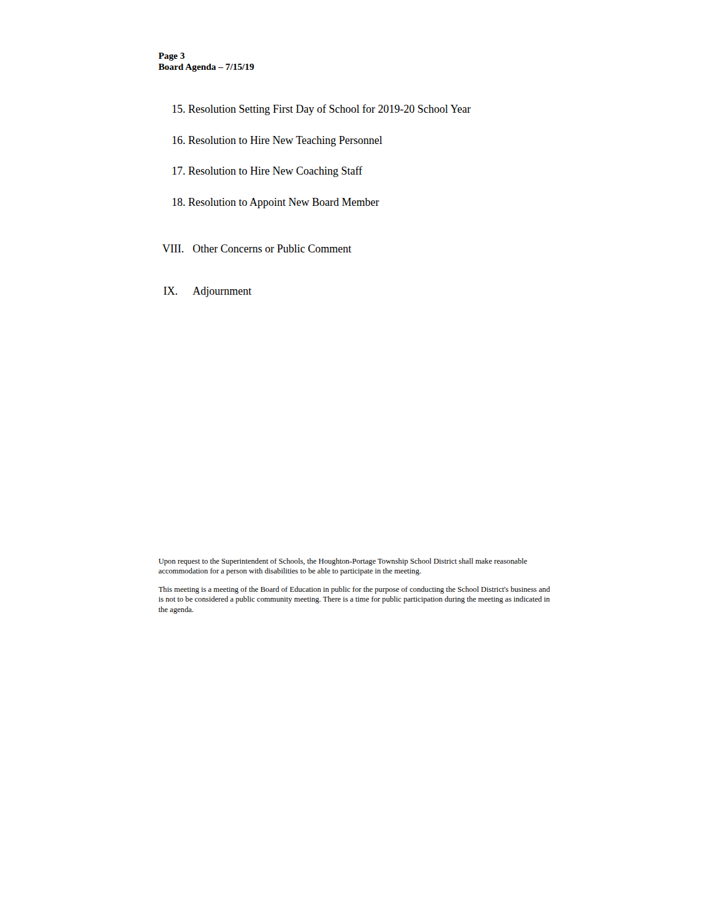Page 3
Board Agenda – 7/15/19
15. Resolution Setting First Day of School for 2019-20 School Year
16. Resolution to Hire New Teaching Personnel
17. Resolution to Hire New Coaching Staff
18. Resolution to Appoint New Board Member
VIII.
Other Concerns or Public Comment
IX.
Adjournment
Upon request to the Superintendent of Schools, the Houghton-Portage Township School District shall make reasonable accommodation for a person with disabilities to be able to participate in the meeting.
This meeting is a meeting of the Board of Education in public for the purpose of conducting the School District's business and is not to be considered a public community meeting. There is a time for public participation during the meeting as indicated in the agenda.